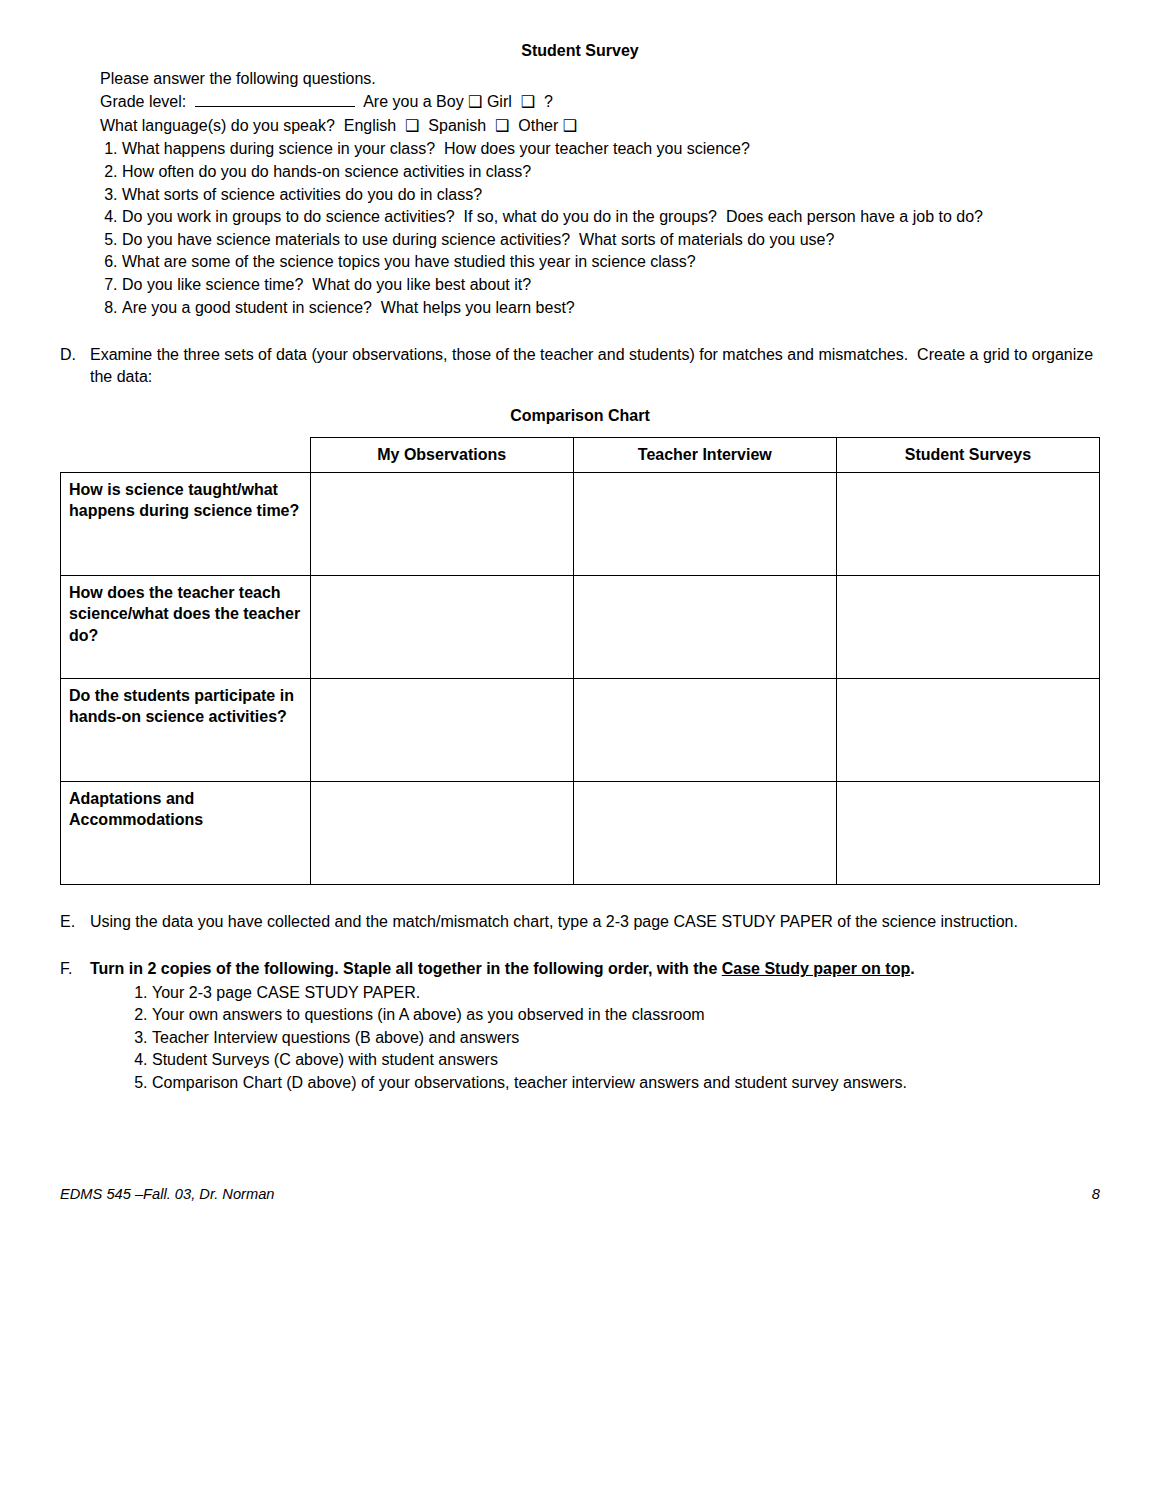Student Survey
Please answer the following questions.
Grade level: Are you a Boy ❑ Girl ❑ ?
What language(s) do you speak? English ❑ Spanish ❑ Other ❑
What happens during science in your class? How does your teacher teach you science?
How often do you do hands-on science activities in class?
What sorts of science activities do you do in class?
Do you work in groups to do science activities? If so, what do you do in the groups? Does each person have a job to do?
Do you have science materials to use during science activities? What sorts of materials do you use?
What are some of the science topics you have studied this year in science class?
Do you like science time? What do you like best about it?
Are you a good student in science? What helps you learn best?
D.
Examine the three sets of data (your observations, those of the teacher and students) for matches and mismatches. Create a grid to organize the data:
Comparison Chart
| | My Observations | Teacher Interview | Student Surveys |
| --- | --- | --- | --- |
| How is science taught/what happens during science time? | | | |
| How does the teacher teach science/what does the teacher do? | | | |
| Do the students participate in hands-on science activities? | | | |
| Adaptations and Accommodations | | | |
E.
Using the data you have collected and the match/mismatch chart, type a 2-3 page CASE STUDY PAPER of the science instruction.
F.
Turn in 2 copies of the following. Staple all together in the following order, with the Case Study paper on top.
Your 2-3 page CASE STUDY PAPER.
Your own answers to questions (in A above) as you observed in the classroom
Teacher Interview questions (B above) and answers
Student Surveys (C above) with student answers
Comparison Chart (D above) of your observations, teacher interview answers and student survey answers.
EDMS 545 –Fall. 03, Dr. Norman 8